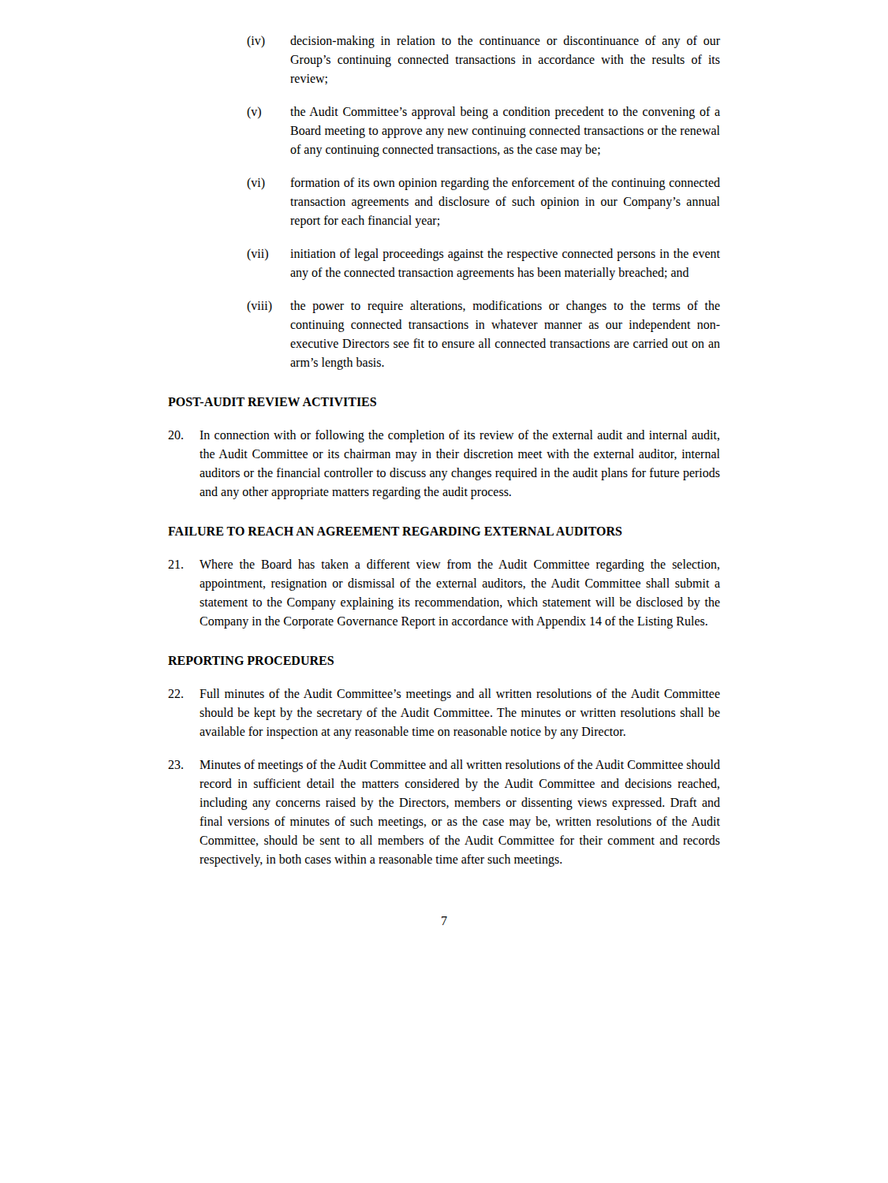(iv)
decision-making in relation to the continuance or discontinuance of any of our Group’s continuing connected transactions in accordance with the results of its review;
(v)
the Audit Committee’s approval being a condition precedent to the convening of a Board meeting to approve any new continuing connected transactions or the renewal of any continuing connected transactions, as the case may be;
(vi)
formation of its own opinion regarding the enforcement of the continuing connected transaction agreements and disclosure of such opinion in our Company’s annual report for each financial year;
(vii)
initiation of legal proceedings against the respective connected persons in the event any of the connected transaction agreements has been materially breached; and
(viii)
the power to require alterations, modifications or changes to the terms of the continuing connected transactions in whatever manner as our independent non-executive Directors see fit to ensure all connected transactions are carried out on an arm’s length basis.
POST-AUDIT REVIEW ACTIVITIES
20.
In connection with or following the completion of its review of the external audit and internal audit, the Audit Committee or its chairman may in their discretion meet with the external auditor, internal auditors or the financial controller to discuss any changes required in the audit plans for future periods and any other appropriate matters regarding the audit process.
FAILURE TO REACH AN AGREEMENT REGARDING EXTERNAL AUDITORS
21.
Where the Board has taken a different view from the Audit Committee regarding the selection, appointment, resignation or dismissal of the external auditors, the Audit Committee shall submit a statement to the Company explaining its recommendation, which statement will be disclosed by the Company in the Corporate Governance Report in accordance with Appendix 14 of the Listing Rules.
REPORTING PROCEDURES
22.
Full minutes of the Audit Committee’s meetings and all written resolutions of the Audit Committee should be kept by the secretary of the Audit Committee. The minutes or written resolutions shall be available for inspection at any reasonable time on reasonable notice by any Director.
23.
Minutes of meetings of the Audit Committee and all written resolutions of the Audit Committee should record in sufficient detail the matters considered by the Audit Committee and decisions reached, including any concerns raised by the Directors, members or dissenting views expressed. Draft and final versions of minutes of such meetings, or as the case may be, written resolutions of the Audit Committee, should be sent to all members of the Audit Committee for their comment and records respectively, in both cases within a reasonable time after such meetings.
7